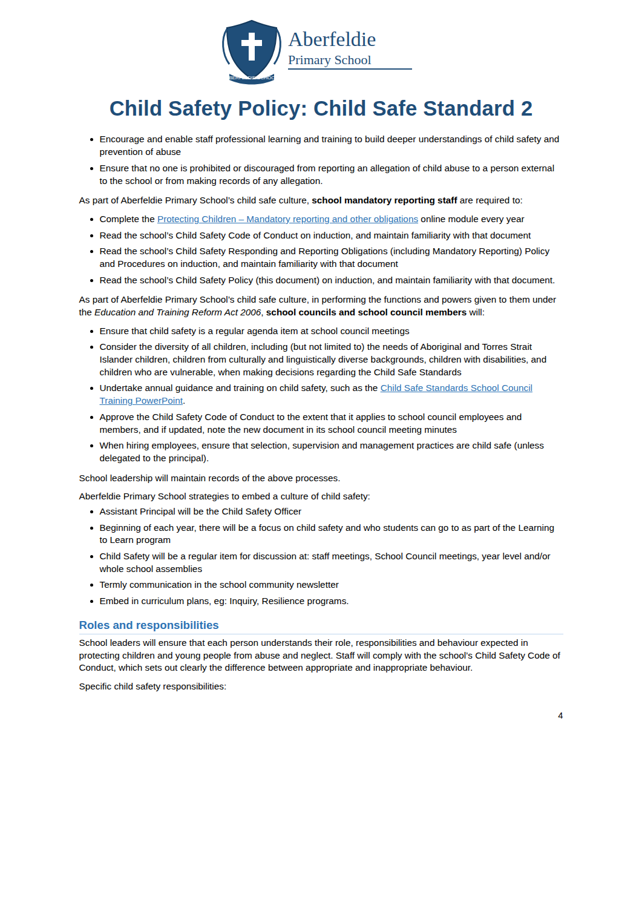ABERFELDIE SCHOOL Aberfeldie Primary School
Child Safety Policy: Child Safe Standard 2
Encourage and enable staff professional learning and training to build deeper understandings of child safety and prevention of abuse
Ensure that no one is prohibited or discouraged from reporting an allegation of child abuse to a person external to the school or from making records of any allegation.
As part of Aberfeldie Primary School’s child safe culture, school mandatory reporting staff are required to:
Complete the Protecting Children – Mandatory reporting and other obligations online module every year
Read the school’s Child Safety Code of Conduct on induction, and maintain familiarity with that document
Read the school’s Child Safety Responding and Reporting Obligations (including Mandatory Reporting) Policy and Procedures on induction, and maintain familiarity with that document
Read the school’s Child Safety Policy (this document) on induction, and maintain familiarity with that document.
As part of Aberfeldie Primary School’s child safe culture, in performing the functions and powers given to them under the Education and Training Reform Act 2006, school councils and school council members will:
Ensure that child safety is a regular agenda item at school council meetings
Consider the diversity of all children, including (but not limited to) the needs of Aboriginal and Torres Strait Islander children, children from culturally and linguistically diverse backgrounds, children with disabilities, and children who are vulnerable, when making decisions regarding the Child Safe Standards
Undertake annual guidance and training on child safety, such as the Child Safe Standards School Council Training PowerPoint.
Approve the Child Safety Code of Conduct to the extent that it applies to school council employees and members, and if updated, note the new document in its school council meeting minutes
When hiring employees, ensure that selection, supervision and management practices are child safe (unless delegated to the principal).
School leadership will maintain records of the above processes.
Aberfeldie Primary School strategies to embed a culture of child safety:
Assistant Principal will be the Child Safety Officer
Beginning of each year, there will be a focus on child safety and who students can go to as part of the Learning to Learn program
Child Safety will be a regular item for discussion at: staff meetings, School Council meetings, year level and/or whole school assemblies
Termly communication in the school community newsletter
Embed in curriculum plans, eg: Inquiry, Resilience programs.
Roles and responsibilities
School leaders will ensure that each person understands their role, responsibilities and behaviour expected in protecting children and young people from abuse and neglect. Staff will comply with the school’s Child Safety Code of Conduct, which sets out clearly the difference between appropriate and inappropriate behaviour.
Specific child safety responsibilities:
4